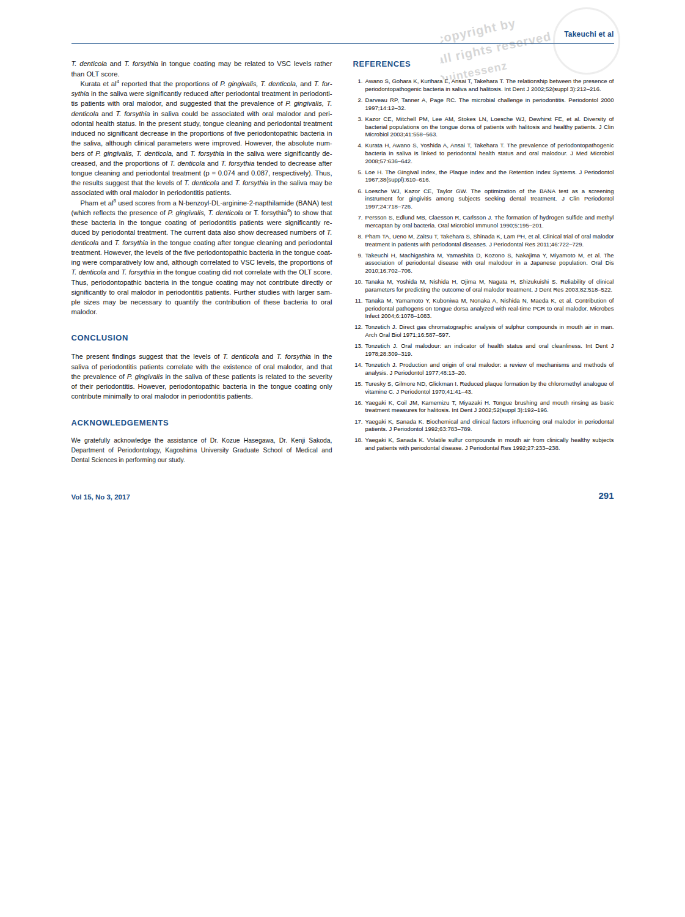copyright by
all rights reserved
Quintessenz
Takeuchi et al
T. denticola and T. forsythia in tongue coating may be related to VSC levels rather than OLT score.
Kurata et al4 reported that the proportions of P. gingivalis, T. denticola, and T. forsythia in the saliva were significantly reduced after periodontal treatment in periodontitis patients with oral malodor, and suggested that the prevalence of P. gingivalis, T. denticola and T. forsythia in saliva could be associated with oral malodor and periodontal health status. In the present study, tongue cleaning and periodontal treatment induced no significant decrease in the proportions of five periodontopathic bacteria in the saliva, although clinical parameters were improved. However, the absolute numbers of P. gingivalis, T. denticola, and T. forsythia in the saliva were significantly decreased, and the proportions of T. denticola and T. forsythia tended to decrease after tongue cleaning and periodontal treatment (p = 0.074 and 0.087, respectively). Thus, the results suggest that the levels of T. denticola and T. forsythia in the saliva may be associated with oral malodor in periodontitis patients.
Pham et al8 used scores from a N-benzoyl-DL-arginine-2-napthilamide (BANA) test (which reflects the presence of P. gingivalis, T. denticola or T. forsythia6) to show that these bacteria in the tongue coating of periodontitis patients were significantly reduced by periodontal treatment. The current data also show decreased numbers of T. denticola and T. forsythia in the tongue coating after tongue cleaning and periodontal treatment. However, the levels of the five periodontopathic bacteria in the tongue coating were comparatively low and, although correlated to VSC levels, the proportions of T. denticola and T. forsythia in the tongue coating did not correlate with the OLT score. Thus, periodontopathic bacteria in the tongue coating may not contribute directly or significantly to oral malodor in periodontitis patients. Further studies with larger sample sizes may be necessary to quantify the contribution of these bacteria to oral malodor.
Conclusion
The present findings suggest that the levels of T. denticola and T. forsythia in the saliva of periodontitis patients correlate with the existence of oral malodor, and that the prevalence of P. gingivalis in the saliva of these patients is related to the severity of their periodontitis. However, periodontopathic bacteria in the tongue coating only contribute minimally to oral malodor in periodontitis patients.
Acknowledgements
We gratefully acknowledge the assistance of Dr. Kozue Hasegawa, Dr. Kenji Sakoda, Department of Periodontology, Kagoshima University Graduate School of Medical and Dental Sciences in performing our study.
References
Awano S, Gohara K, Kurihara E, Ansai T, Takehara T. The relationship between the presence of periodontopathogenic bacteria in saliva and halitosis. Int Dent J 2002;52(suppl 3):212–216.
Darveau RP, Tanner A, Page RC. The microbial challenge in periodontitis. Periodontol 2000 1997;14:12–32.
Kazor CE, Mitchell PM, Lee AM, Stokes LN, Loesche WJ, Dewhirst FE, et al. Diversity of bacterial populations on the tongue dorsa of patients with halitosis and healthy patients. J Clin Microbiol 2003;41:558–563.
Kurata H, Awano S, Yoshida A, Ansai T, Takehara T. The prevalence of periodontopathogenic bacteria in saliva is linked to periodontal health status and oral malodour. J Med Microbiol 2008;57:636–642.
Loe H. The Gingival Index, the Plaque Index and the Retention Index Systems. J Periodontol 1967;38(suppl):610–616.
Loesche WJ, Kazor CE, Taylor GW. The optimization of the BANA test as a screening instrument for gingivitis among subjects seeking dental treatment. J Clin Periodontol 1997;24:718–726.
Persson S, Edlund MB, Claesson R, Carlsson J. The formation of hydrogen sulfide and methyl mercaptan by oral bacteria. Oral Microbiol Immunol 1990;5:195–201.
Pham TA, Ueno M, Zaitsu T, Takehara S, Shinada K, Lam PH, et al. Clinical trial of oral malodor treatment in patients with periodontal diseases. J Periodontal Res 2011;46:722–729.
Takeuchi H, Machigashira M, Yamashita D, Kozono S, Nakajima Y, Miyamoto M, et al. The association of periodontal disease with oral malodour in a Japanese population. Oral Dis 2010;16:702–706.
Tanaka M, Yoshida M, Nishida H, Ojima M, Nagata H, Shizukuishi S. Reliability of clinical parameters for predicting the outcome of oral malodor treatment. J Dent Res 2003;82:518–522.
Tanaka M, Yamamoto Y, Kuboniwa M, Nonaka A, Nishida N, Maeda K, et al. Contribution of periodontal pathogens on tongue dorsa analyzed with real-time PCR to oral malodor. Microbes Infect 2004;6:1078–1083.
Tonzetich J. Direct gas chromatographic analysis of sulphur compounds in mouth air in man. Arch Oral Biol 1971;16:587–597.
Tonzetich J. Oral malodour: an indicator of health status and oral cleanliness. Int Dent J 1978;28:309–319.
Tonzetich J. Production and origin of oral malodor: a review of mechanisms and methods of analysis. J Periodontol 1977;48:13–20.
Turesky S, Gilmore ND, Glickman I. Reduced plaque formation by the chloromethyl analogue of vitamine C. J Periodontol 1970;41:41–43.
Yaegaki K, Coil JM, Kamemizu T, Miyazaki H. Tongue brushing and mouth rinsing as basic treatment measures for halitosis. Int Dent J 2002;52(suppl 3):192–196.
Yaegaki K, Sanada K. Biochemical and clinical factors influencing oral malodor in periodontal patients. J Periodontol 1992;63:783–789.
Yaegaki K, Sanada K. Volatile sulfur compounds in mouth air from clinically healthy subjects and patients with periodontal disease. J Periodontal Res 1992;27:233–238.
Vol 15, No 3, 2017
291